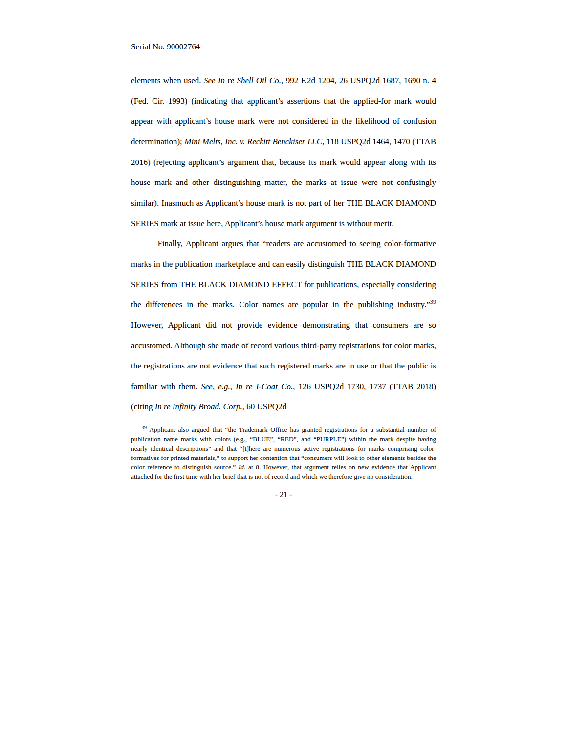Serial No. 90002764
elements when used. See In re Shell Oil Co., 992 F.2d 1204, 26 USPQ2d 1687, 1690 n. 4 (Fed. Cir. 1993) (indicating that applicant’s assertions that the applied-for mark would appear with applicant’s house mark were not considered in the likelihood of confusion determination); Mini Melts, Inc. v. Reckitt Benckiser LLC, 118 USPQ2d 1464, 1470 (TTAB 2016) (rejecting applicant’s argument that, because its mark would appear along with its house mark and other distinguishing matter, the marks at issue were not confusingly similar). Inasmuch as Applicant’s house mark is not part of her THE BLACK DIAMOND SERIES mark at issue here, Applicant’s house mark argument is without merit.
Finally, Applicant argues that “readers are accustomed to seeing color-formative marks in the publication marketplace and can easily distinguish THE BLACK DIAMOND SERIES from THE BLACK DIAMOND EFFECT for publications, especially considering the differences in the marks. Color names are popular in the publishing industry.”39 However, Applicant did not provide evidence demonstrating that consumers are so accustomed. Although she made of record various third-party registrations for color marks, the registrations are not evidence that such registered marks are in use or that the public is familiar with them. See, e.g., In re I-Coat Co., 126 USPQ2d 1730, 1737 (TTAB 2018) (citing In re Infinity Broad. Corp., 60 USPQ2d
39 Applicant also argued that “the Trademark Office has granted registrations for a substantial number of publication name marks with colors (e.g., “BLUE”, “RED”, and “PURPLE”) within the mark despite having nearly identical descriptions” and that “[t]here are numerous active registrations for marks comprising color-formatives for printed materials,” to support her contention that “consumers will look to other elements besides the color reference to distinguish source.” Id. at 8. However, that argument relies on new evidence that Applicant attached for the first time with her brief that is not of record and which we therefore give no consideration.
- 21 -